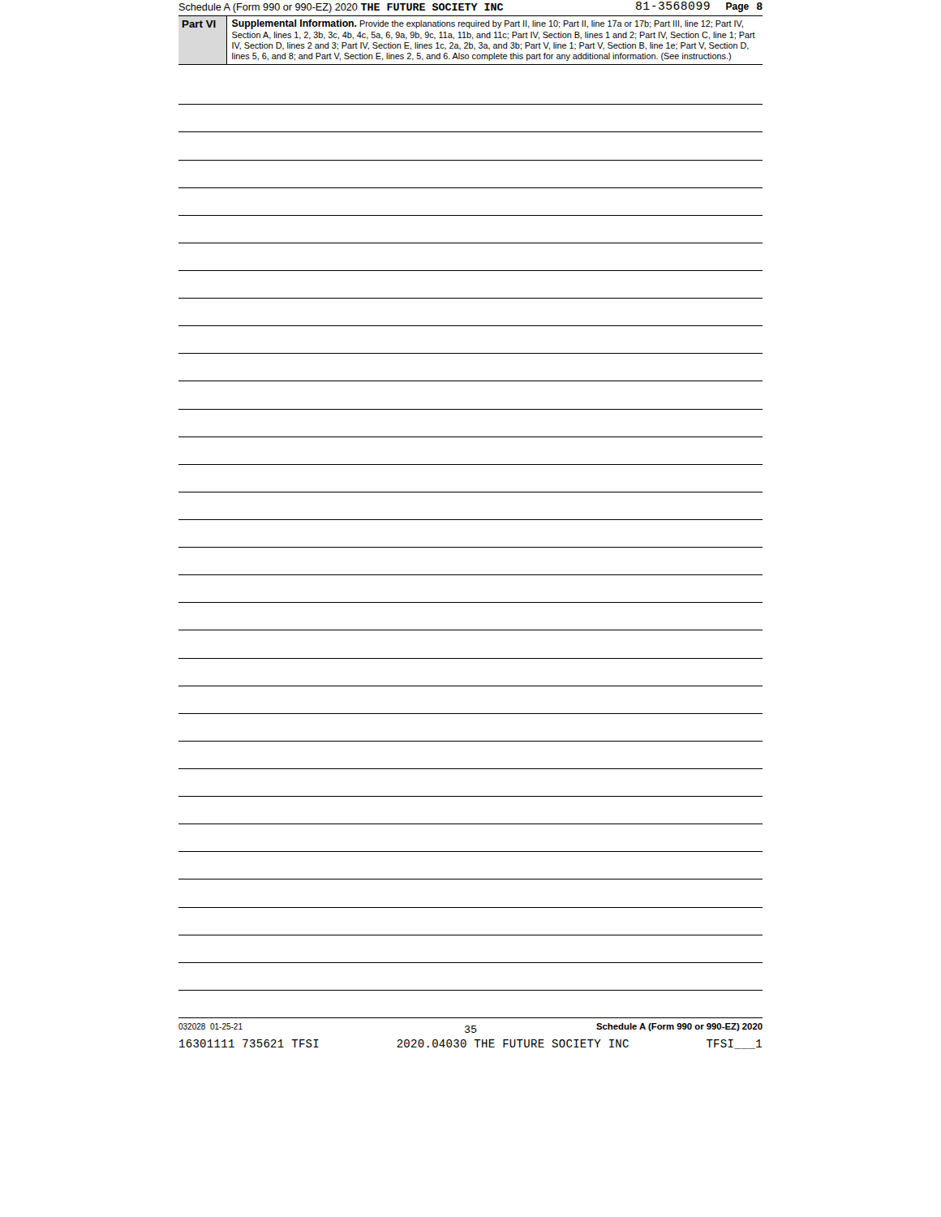Schedule A (Form 990 or 990-EZ) 2020 THE FUTURE SOCIETY INC
81-3568099 Page 8
Part VI
Supplemental Information. Provide the explanations required by Part II, line 10; Part II, line 17a or 17b; Part III, line 12; Part IV, Section A, lines 1, 2, 3b, 3c, 4b, 4c, 5a, 6, 9a, 9b, 9c, 11a, 11b, and 11c; Part IV, Section B, lines 1 and 2; Part IV, Section C, line 1; Part IV, Section D, lines 2 and 3; Part IV, Section E, lines 1c, 2a, 2b, 3a, and 3b; Part V, line 1; Part V, Section B, line 1e; Part V, Section D, lines 5, 6, and 8; and Part V, Section E, lines 2, 5, and 6. Also complete this part for any additional information. (See instructions.)
032028 01-25-21
Schedule A (Form 990 or 990-EZ) 2020
35
16301111 735621 TFSI
2020.04030 THE FUTURE SOCIETY INC
TFSI___1